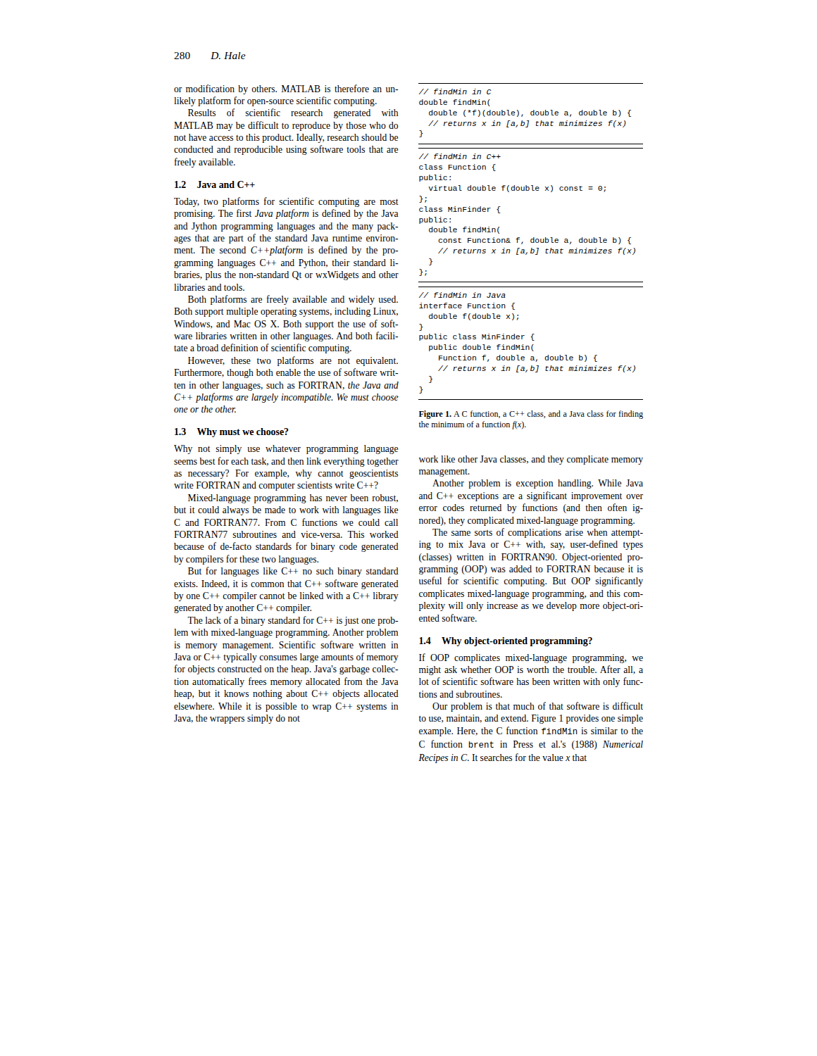280 D. Hale
or modification by others. MATLAB is therefore an unlikely platform for open-source scientific computing.
Results of scientific research generated with MATLAB may be difficult to reproduce by those who do not have access to this product. Ideally, research should be conducted and reproducible using software tools that are freely available.
1.2 Java and C++
Today, two platforms for scientific computing are most promising. The first Java platform is defined by the Java and Jython programming languages and the many packages that are part of the standard Java runtime environment. The second C++platform is defined by the programming languages C++ and Python, their standard libraries, plus the non-standard Qt or wxWidgets and other libraries and tools.
Both platforms are freely available and widely used. Both support multiple operating systems, including Linux, Windows, and Mac OS X. Both support the use of software libraries written in other languages. And both facilitate a broad definition of scientific computing.
However, these two platforms are not equivalent. Furthermore, though both enable the use of software written in other languages, such as FORTRAN, the Java and C++ platforms are largely incompatible. We must choose one or the other.
1.3 Why must we choose?
Why not simply use whatever programming language seems best for each task, and then link everything together as necessary? For example, why cannot geoscientists write FORTRAN and computer scientists write C++?
Mixed-language programming has never been robust, but it could always be made to work with languages like C and FORTRAN77. From C functions we could call FORTRAN77 subroutines and vice-versa. This worked because of de-facto standards for binary code generated by compilers for these two languages.
But for languages like C++ no such binary standard exists. Indeed, it is common that C++ software generated by one C++ compiler cannot be linked with a C++ library generated by another C++ compiler.
The lack of a binary standard for C++ is just one problem with mixed-language programming. Another problem is memory management. Scientific software written in Java or C++ typically consumes large amounts of memory for objects constructed on the heap. Java's garbage collection automatically frees memory allocated from the Java heap, but it knows nothing about C++ objects allocated elsewhere. While it is possible to wrap C++ systems in Java, the wrappers simply do not
// findMin in C
double findMin(
  double (*f)(double), double a, double b) {
  // returns x in [a,b] that minimizes f(x)
}
// findMin in C++
class Function {
public:
  virtual double f(double x) const = 0;
};
class MinFinder {
public:
  double findMin(
    const Function& f, double a, double b) {
    // returns x in [a,b] that minimizes f(x)
  }
};
// findMin in Java
interface Function {
  double f(double x);
}
public class MinFinder {
  public double findMin(
    Function f, double a, double b) {
    // returns x in [a,b] that minimizes f(x)
  }
}
Figure 1. A C function, a C++ class, and a Java class for finding the minimum of a function f(x).
work like other Java classes, and they complicate memory management.
Another problem is exception handling. While Java and C++ exceptions are a significant improvement over error codes returned by functions (and then often ignored), they complicated mixed-language programming.
The same sorts of complications arise when attempting to mix Java or C++ with, say, user-defined types (classes) written in FORTRAN90. Object-oriented programming (OOP) was added to FORTRAN because it is useful for scientific computing. But OOP significantly complicates mixed-language programming, and this complexity will only increase as we develop more object-oriented software.
1.4 Why object-oriented programming?
If OOP complicates mixed-language programming, we might ask whether OOP is worth the trouble. After all, a lot of scientific software has been written with only functions and subroutines.
Our problem is that much of that software is difficult to use, maintain, and extend. Figure 1 provides one simple example. Here, the C function findMin is similar to the C function brent in Press et al.'s (1988) Numerical Recipes in C. It searches for the value x that